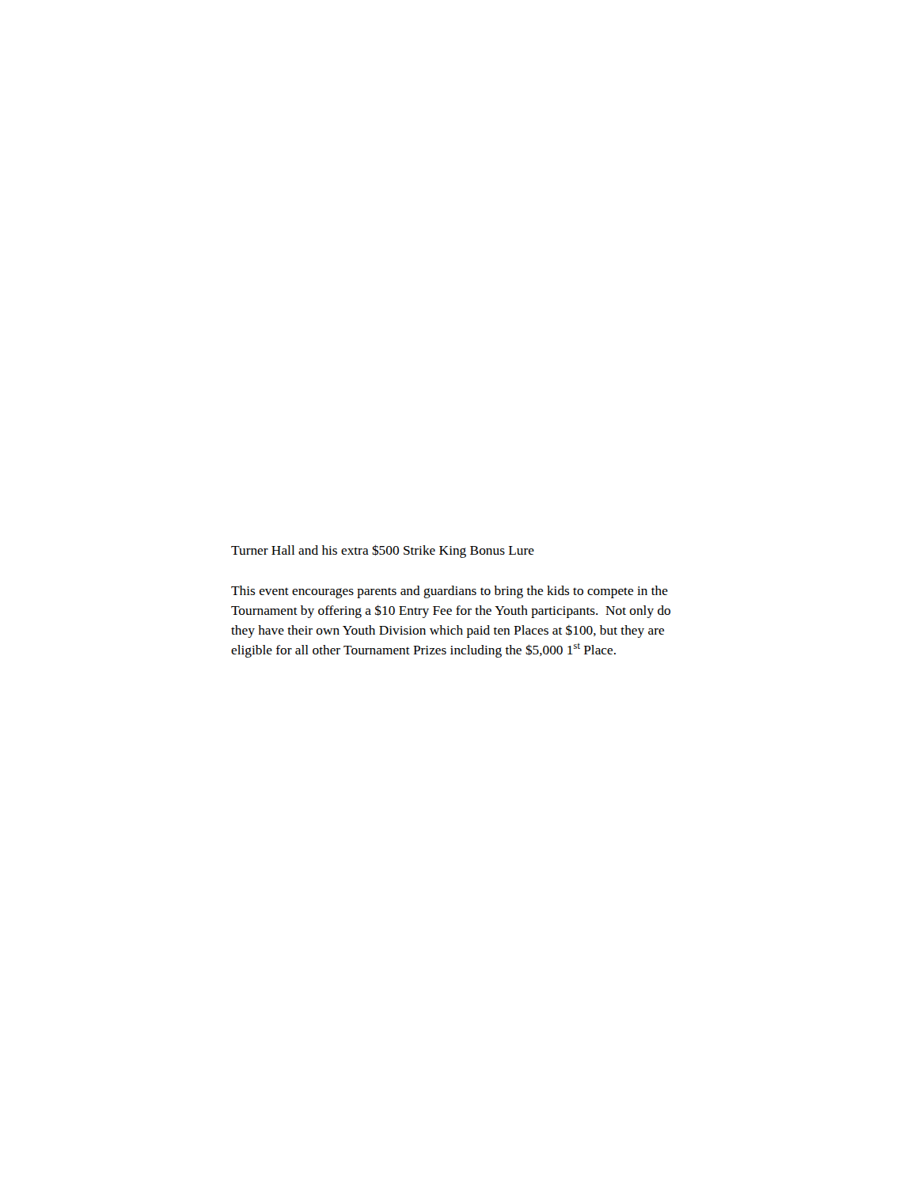Turner Hall and his extra $500 Strike King Bonus Lure
This event encourages parents and guardians to bring the kids to compete in the Tournament by offering a $10 Entry Fee for the Youth participants. Not only do they have their own Youth Division which paid ten Places at $100, but they are eligible for all other Tournament Prizes including the $5,000 1st Place.